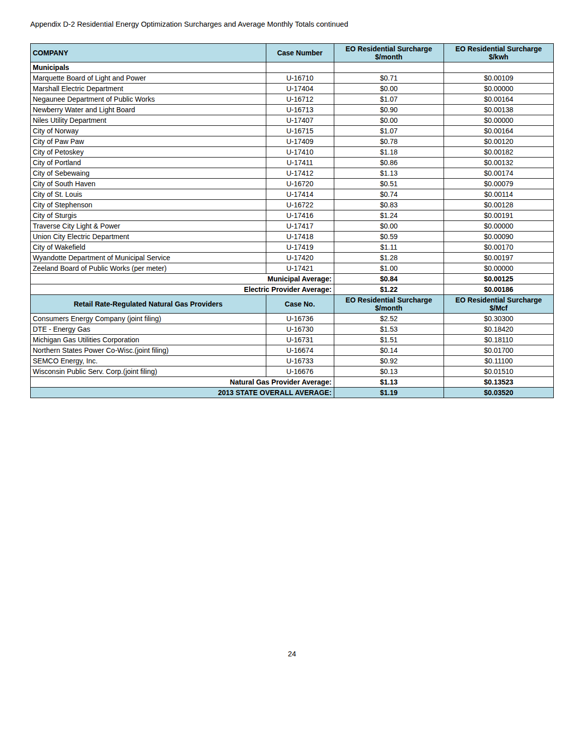Appendix D-2 Residential Energy Optimization Surcharges and Average Monthly Totals continued
| COMPANY | Case Number | EO Residential Surcharge $/month | EO Residential Surcharge $/kwh |
| --- | --- | --- | --- |
| Municipals | | | |
| Marquette Board of Light and Power | U-16710 | $0.71 | $0.00109 |
| Marshall Electric Department | U-17404 | $0.00 | $0.00000 |
| Negaunee Department of Public Works | U-16712 | $1.07 | $0.00164 |
| Newberry Water and Light Board | U-16713 | $0.90 | $0.00138 |
| Niles Utility Department | U-17407 | $0.00 | $0.00000 |
| City of Norway | U-16715 | $1.07 | $0.00164 |
| City of Paw Paw | U-17409 | $0.78 | $0.00120 |
| City of Petoskey | U-17410 | $1.18 | $0.00182 |
| City of Portland | U-17411 | $0.86 | $0.00132 |
| City of Sebewaing | U-17412 | $1.13 | $0.00174 |
| City of South Haven | U-16720 | $0.51 | $0.00079 |
| City of St. Louis | U-17414 | $0.74 | $0.00114 |
| City of Stephenson | U-16722 | $0.83 | $0.00128 |
| City of Sturgis | U-17416 | $1.24 | $0.00191 |
| Traverse City Light & Power | U-17417 | $0.00 | $0.00000 |
| Union City Electric Department | U-17418 | $0.59 | $0.00090 |
| City of Wakefield | U-17419 | $1.11 | $0.00170 |
| Wyandotte Department of Municipal Service | U-17420 | $1.28 | $0.00197 |
| Zeeland Board of Public Works (per meter) | U-17421 | $1.00 | $0.00000 |
| Municipal Average: | $0.84 | $0.00125 |
| Electric Provider Average: | $1.22 | $0.00186 |
| Retail Rate-Regulated Natural Gas Providers | Case No. | EO Residential Surcharge $/month | EO Residential Surcharge $/Mcf |
| Consumers Energy Company (joint filing) | U-16736 | $2.52 | $0.30300 |
| DTE - Energy Gas | U-16730 | $1.53 | $0.18420 |
| Michigan Gas Utilities Corporation | U-16731 | $1.51 | $0.18110 |
| Northern States Power Co-Wisc.(joint filing) | U-16674 | $0.14 | $0.01700 |
| SEMCO Energy, Inc. | U-16733 | $0.92 | $0.11100 |
| Wisconsin Public Serv. Corp.(joint filing) | U-16676 | $0.13 | $0.01510 |
| Natural Gas Provider Average: | $1.13 | $0.13523 |
| 2013 STATE OVERALL AVERAGE: | $1.19 | $0.03520 |
24